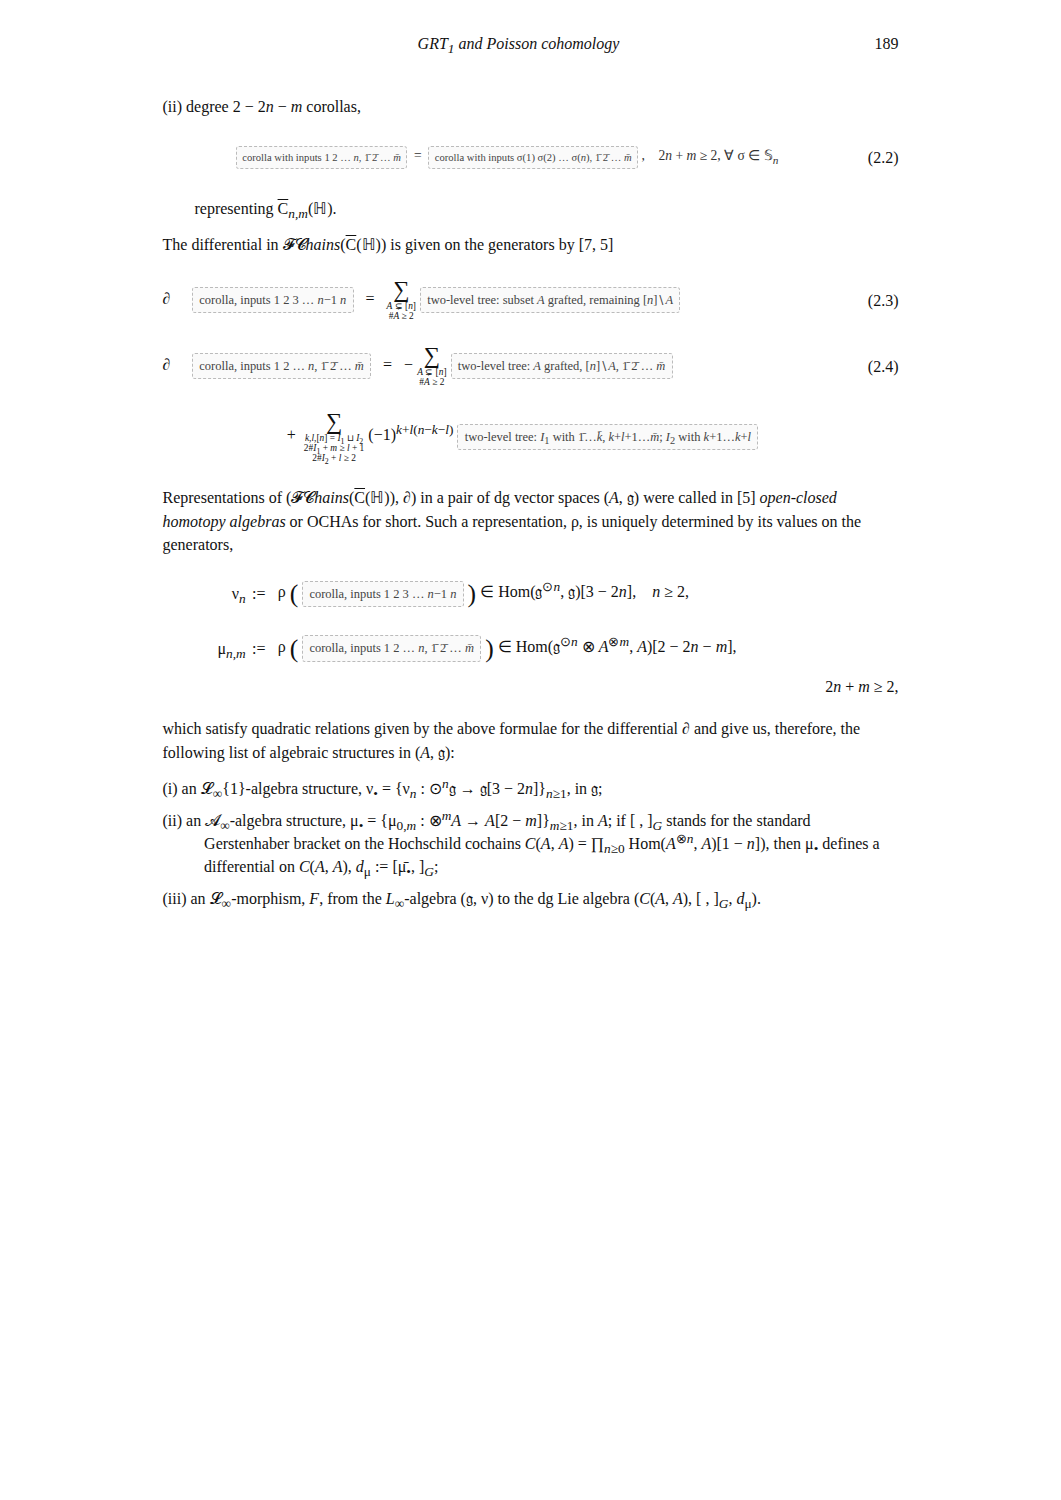GRT1 and Poisson cohomology 189
degree 2 − 2n − m corollas,
corolla with inputs 1 2 … n, 1̄ 2̄ … m̄ = corolla with inputs σ(1) σ(2) … σ(n), 1̄ 2̄ … m̄ , 2n + m ≥ 2, ∀ σ ∈ 𝕊n
(2.2)
representing Cn,m(ℍ).
The differential in 𝓕𝓒hains(C(ℍ)) is given on the generators by [7, 5]
∂ corolla, inputs 1 2 3 … n−1 n = ∑ A ⊊ [n] #A ≥ 2 two-level tree: subset A grafted, remaining [n]∖A
(2.3)
∂ corolla, inputs 1 2 … n, 1̄ 2̄ … m̄ = − ∑ A ⊊ [n] #A ≥ 2 two-level tree: A grafted, [n]∖A, 1̄ 2̄ … m̄
(2.4)
+ ∑ k,l,[n] = I1 ⊔ I2 2#I1 + m ≥ l + 1 2#I2 + l ≥ 2 (−1)k+l(n−k−l) two-level tree: I1 with 1̄…k̄, k+l+1…m̄; I2 with k+1…k+l
Representations of (𝓕𝓒hains(C(ℍ)), ∂) in a pair of dg vector spaces (A, 𝔤) were called in [5] open-closed homotopy algebras or OCHAs for short. Such a representation, ρ, is uniquely determined by its values on the generators,
νn := ρ ( corolla, inputs 1 2 3 … n−1 n ) ∈ Hom(𝔤⊙n, 𝔤)[3 − 2n], n ≥ 2,
μn,m := ρ ( corolla, inputs 1 2 … n, 1̄ 2̄ … m̄ ) ∈ Hom(𝔤⊙n ⊗ A⊗m, A)[2 − 2n − m],
2n + m ≥ 2,
which satisfy quadratic relations given by the above formulae for the differential ∂ and give us, therefore, the following list of algebraic structures in (A, 𝔤):
an 𝓛∞{1}-algebra structure, ν• = {νn : ⊙n𝔤 → 𝔤[3 − 2n]}n≥1, in 𝔤;
an 𝓐∞-algebra structure, μ• = {μ0,m : ⊗mA → A[2 − m]}m≥1, in A; if [ , ]G stands for the standard Gerstenhaber bracket on the Hochschild cochains C(A, A) = ∏n≥0 Hom(A⊗n, A)[1 − n]), then μ• defines a differential on C(A, A), dμ := [μ̄•, ]G;
an 𝓛∞-morphism, F, from the L∞-algebra (𝔤, ν) to the dg Lie algebra (C(A, A), [ , ]G, dμ).